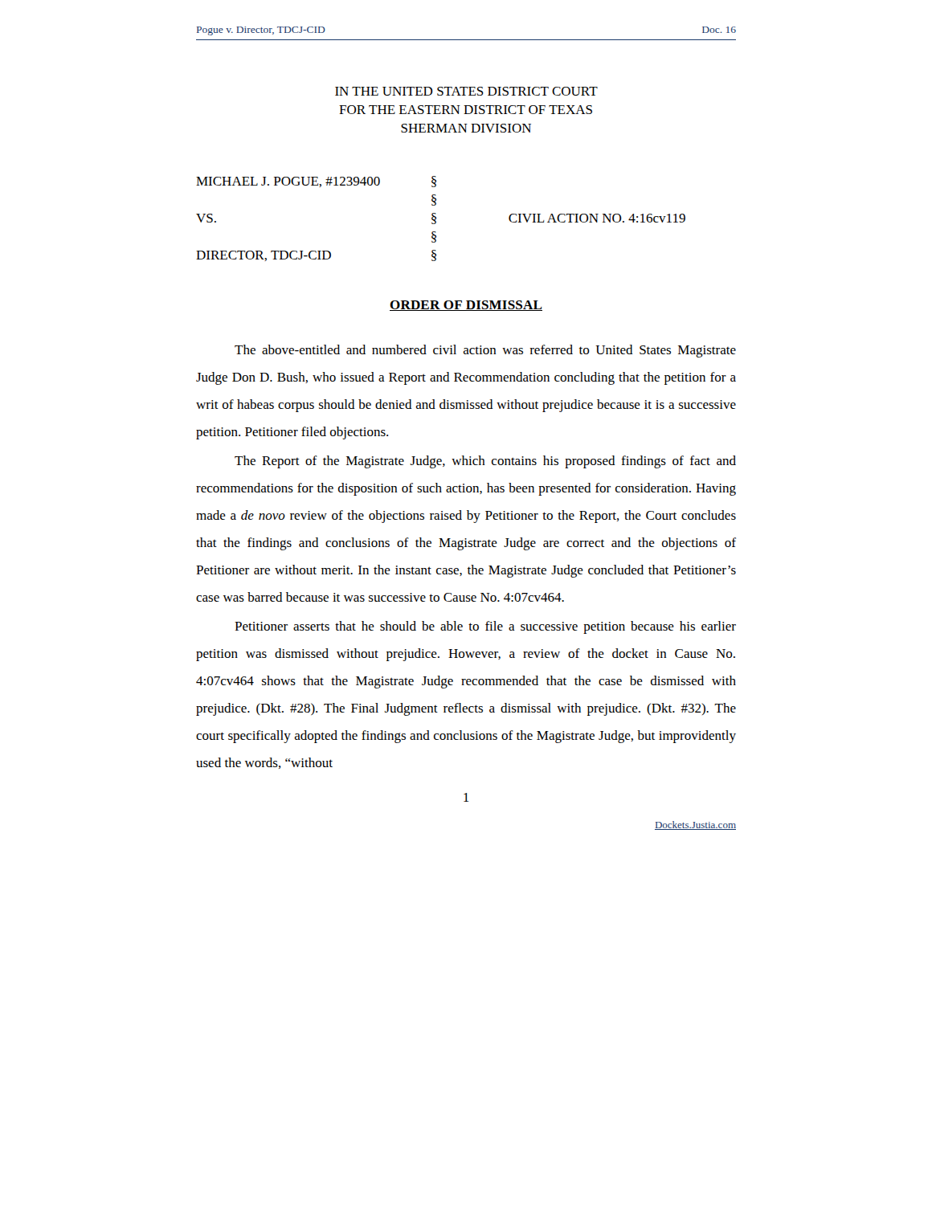Pogue v. Director, TDCJ-CID
Doc. 16
IN THE UNITED STATES DISTRICT COURT
FOR THE EASTERN DISTRICT OF TEXAS
SHERMAN DIVISION
| MICHAEL J. POGUE, #1239400 | § | |
| | § | |
| VS. | § | CIVIL ACTION NO. 4:16cv119 |
| | § | |
| DIRECTOR, TDCJ-CID | § | |
ORDER OF DISMISSAL
The above-entitled and numbered civil action was referred to United States Magistrate Judge Don D. Bush, who issued a Report and Recommendation concluding that the petition for a writ of habeas corpus should be denied and dismissed without prejudice because it is a successive petition. Petitioner filed objections.
The Report of the Magistrate Judge, which contains his proposed findings of fact and recommendations for the disposition of such action, has been presented for consideration. Having made a de novo review of the objections raised by Petitioner to the Report, the Court concludes that the findings and conclusions of the Magistrate Judge are correct and the objections of Petitioner are without merit. In the instant case, the Magistrate Judge concluded that Petitioner’s case was barred because it was successive to Cause No. 4:07cv464.
Petitioner asserts that he should be able to file a successive petition because his earlier petition was dismissed without prejudice. However, a review of the docket in Cause No. 4:07cv464 shows that the Magistrate Judge recommended that the case be dismissed with prejudice. (Dkt. #28). The Final Judgment reflects a dismissal with prejudice. (Dkt. #32). The court specifically adopted the findings and conclusions of the Magistrate Judge, but improvidently used the words, “without
1
Dockets.Justia.com